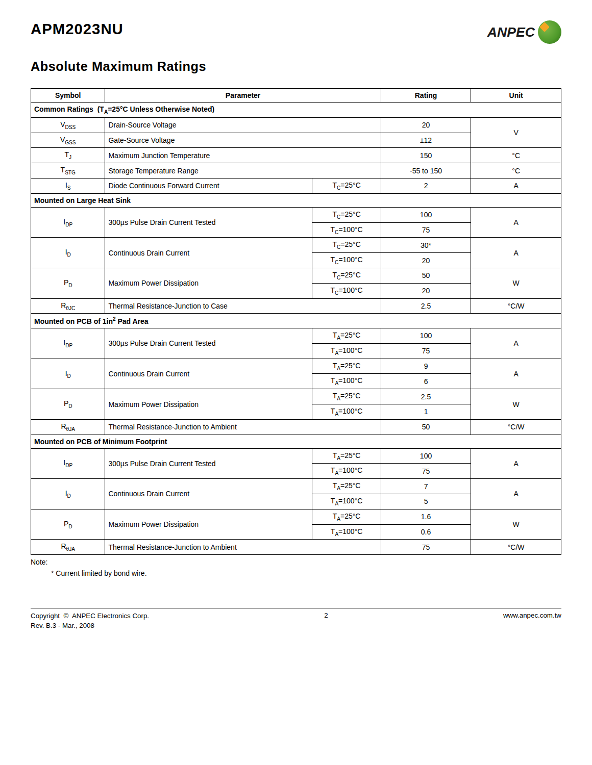APM2023NU
ANPEC
Absolute Maximum Ratings
| Symbol | Parameter | Rating | Unit |
| --- | --- | --- | --- |
| Common Ratings (T A =25°C Unless Otherwise Noted) |
| V DSS | Drain-Source Voltage | 20 | V |
| V GSS | Gate-Source Voltage | ±12 |
| T J | Maximum Junction Temperature | 150 | °C |
| T STG | Storage Temperature Range | -55 to 150 | °C |
| I S | Diode Continuous Forward Current | T C =25°C | 2 | A |
| Mounted on Large Heat Sink |
| I DP | 300µs Pulse Drain Current Tested | T C =25°C | 100 | A |
| T C =100°C | 75 |
| I D | Continuous Drain Current | T C =25°C | 30* | A |
| T C =100°C | 20 |
| P D | Maximum Power Dissipation | T C =25°C | 50 | W |
| T C =100°C | 20 |
| R θJC | Thermal Resistance-Junction to Case | 2.5 | °C/W |
| Mounted on PCB of 1in 2 Pad Area |
| I DP | 300µs Pulse Drain Current Tested | T A =25°C | 100 | A |
| T A =100°C | 75 |
| I D | Continuous Drain Current | T A =25°C | 9 | A |
| T A =100°C | 6 |
| P D | Maximum Power Dissipation | T A =25°C | 2.5 | W |
| T A =100°C | 1 |
| R θJA | Thermal Resistance-Junction to Ambient | 50 | °C/W |
| Mounted on PCB of Minimum Footprint |
| I DP | 300µs Pulse Drain Current Tested | T A =25°C | 100 | A |
| T A =100°C | 75 |
| I D | Continuous Drain Current | T A =25°C | 7 | A |
| T A =100°C | 5 |
| P D | Maximum Power Dissipation | T A =25°C | 1.6 | W |
| T A =100°C | 0.6 |
| R θJA | Thermal Resistance-Junction to Ambient | 75 | °C/W |
Note:
* Current limited by bond wire.
Copyright © ANPEC Electronics Corp.
Rev. B.3 - Mar., 2008
2
www.anpec.com.tw